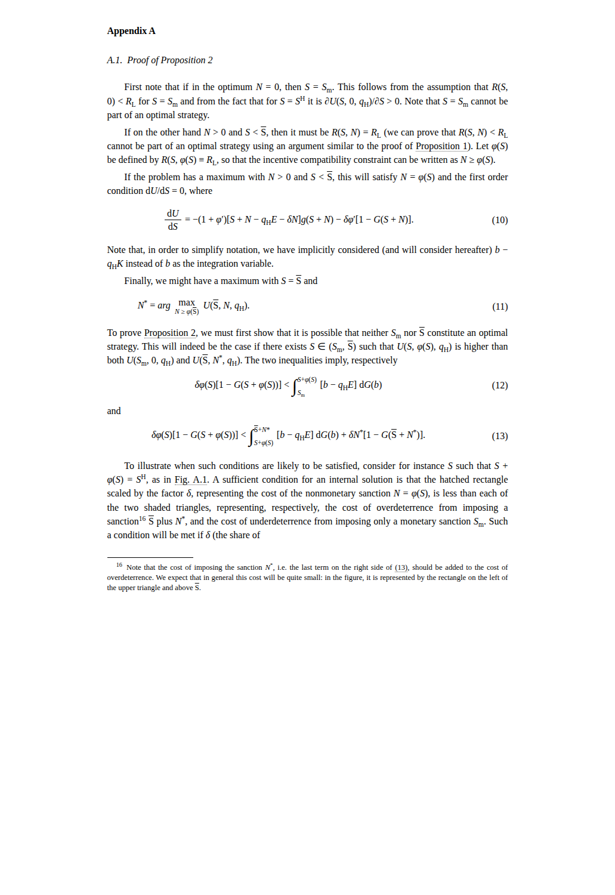Appendix A
A.1. Proof of Proposition 2
First note that if in the optimum N = 0, then S = Sm. This follows from the assumption that R(S, 0) < RL for S = Sm and from the fact that for S = SH it is ∂U(S, 0, qH)/∂S > 0. Note that S = Sm cannot be part of an optimal strategy.
If on the other hand N > 0 and S < S, then it must be R(S, N) = RL (we can prove that R(S, N) < RL cannot be part of an optimal strategy using an argument similar to the proof of Proposition 1). Let φ(S) be defined by R(S, φ(S) ≡ RL, so that the incentive compatibility constraint can be written as N ≥ φ(S).
If the problem has a maximum with N > 0 and S < S, this will satisfy N = φ(S) and the first order condition dU/dS = 0, where
dU dS = −(1 + φ′)[S + N − qHE − δN]g(S + N) − δφ′[1 − G(S + N)].
(10)
Note that, in order to simplify notation, we have implicitly considered (and will consider hereafter) b − qHK instead of b as the integration variable.
Finally, we might have a maximum with S = S and
N* = arg max N ≥ φ(S) U(S, N, qH).
(11)
To prove Proposition 2, we must first show that it is possible that neither Sm nor S constitute an optimal strategy. This will indeed be the case if there exists S ∈ (Sm, S) such that U(S, φ(S), qH) is higher than both U(Sm, 0, qH) and U(S, N*, qH). The two inequalities imply, respectively
δφ(S)[1 − G(S + φ(S))] < ∫S+φ(S) Sm [b − qHE] dG(b)
(12)
and
δφ(S)[1 − G(S + φ(S))] < ∫S+N*S+φ(S) [b − qHE] dG(b) + δN*[1 − G(S + N*)].
(13)
To illustrate when such conditions are likely to be satisfied, consider for instance S such that S + φ(S) = SH, as in Fig. A.1. A sufficient condition for an internal solution is that the hatched rectangle scaled by the factor δ, representing the cost of the nonmonetary sanction N = φ(S), is less than each of the two shaded triangles, representing, respectively, the cost of overdeterrence from imposing a sanction16 S plus N*, and the cost of underdeterrence from imposing only a monetary sanction Sm. Such a condition will be met if δ (the share of
16 Note that the cost of imposing the sanction N*, i.e. the last term on the right side of (13), should be added to the cost of overdeterrence. We expect that in general this cost will be quite small: in the figure, it is represented by the rectangle on the left of the upper triangle and above S.